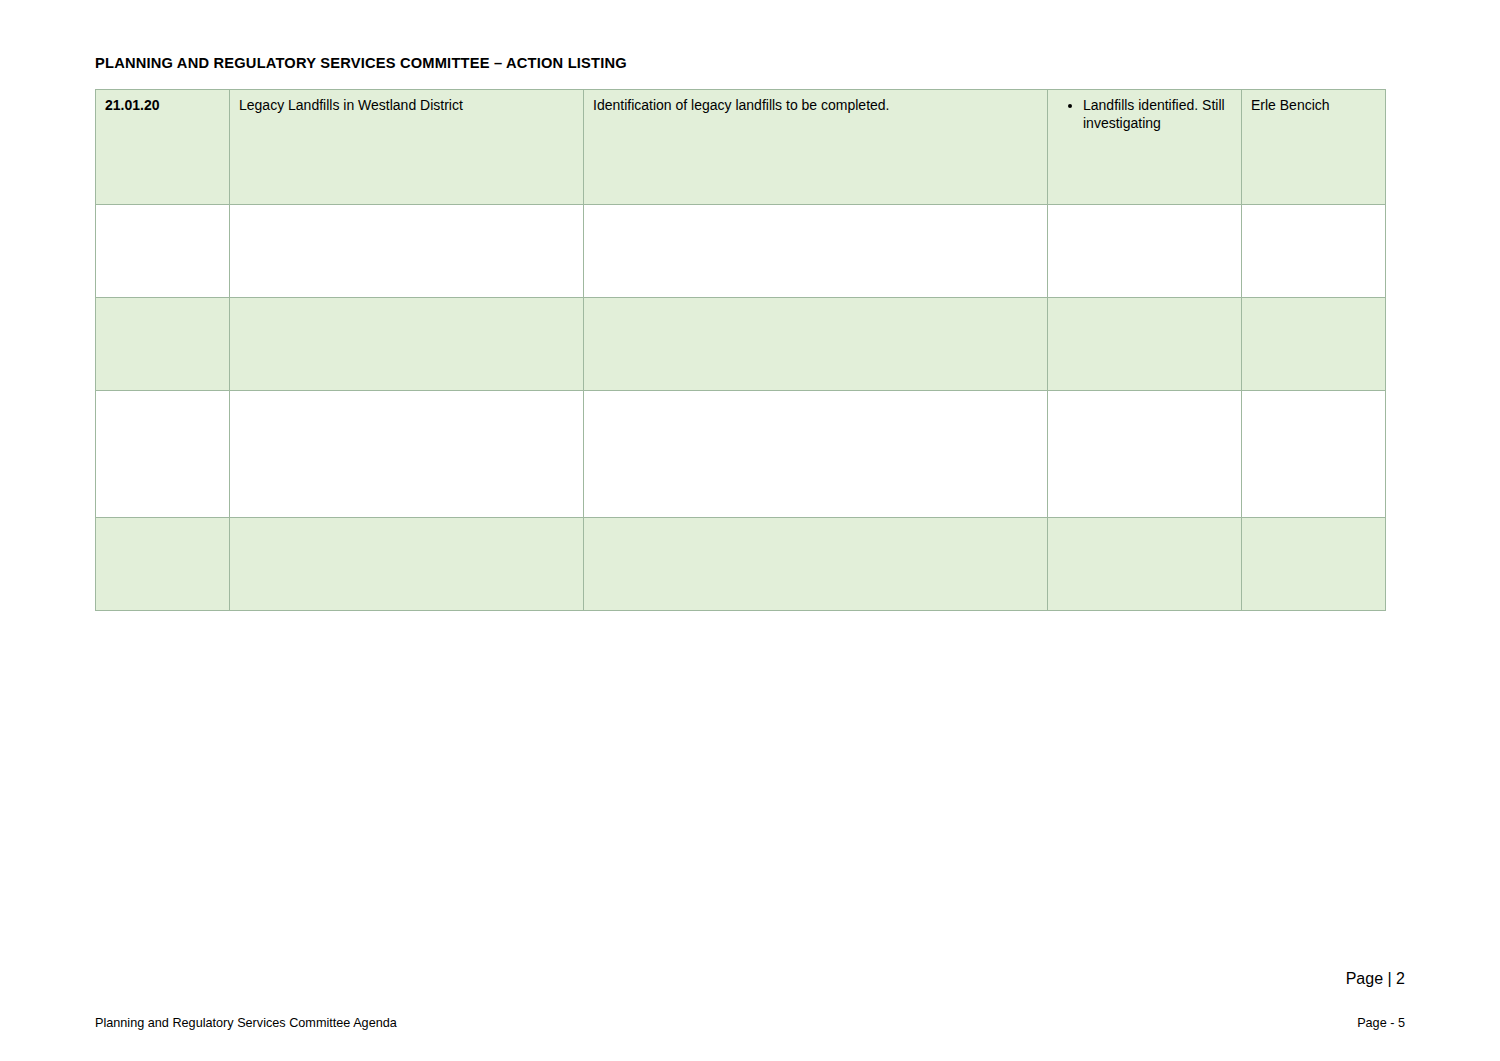PLANNING AND REGULATORY SERVICES COMMITTEE – ACTION LISTING
| 21.01.20 | Legacy Landfills in Westland District | Identification of legacy landfills to be completed. | Landfills identified. Still investigating | Erle Bencich |
Page | 2
Planning and Regulatory Services Committee Agenda Page - 5